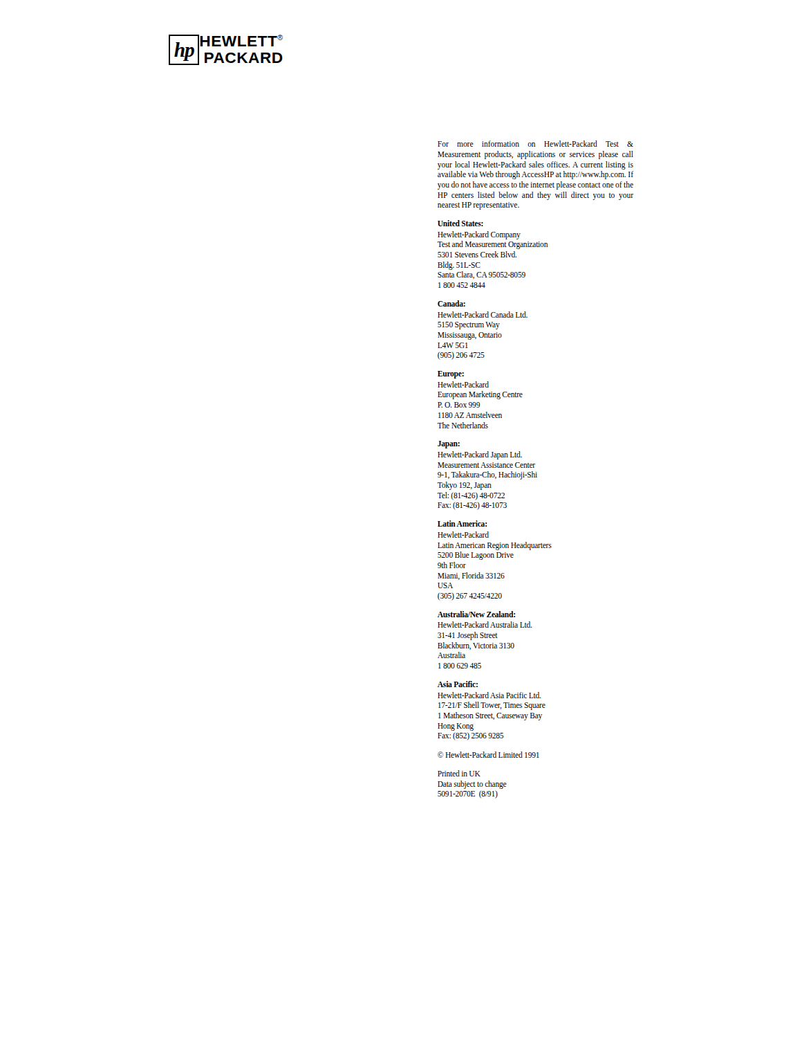| hp | HEWLETT ® PACKARD |
For more information on Hewlett-Packard Test & Measurement products, applications or services please call your local Hewlett-Packard sales offices. A current listing is available via Web through AccessHP at http://www.hp.com. If you do not have access to the internet please contact one of the HP centers listed below and they will direct you to your nearest HP representative.
United States:
Hewlett-Packard Company
Test and Measurement Organization
5301 Stevens Creek Blvd.
Bldg. 51L-SC
Santa Clara, CA 95052-8059
1 800 452 4844
Canada:
Hewlett-Packard Canada Ltd.
5150 Spectrum Way
Mississauga, Ontario
L4W 5G1
(905) 206 4725
Europe:
Hewlett-Packard
European Marketing Centre
P. O. Box 999
1180 AZ Amstelveen
The Netherlands
Japan:
Hewlett-Packard Japan Ltd.
Measurement Assistance Center
9-1, Takakura-Cho, Hachioji-Shi
Tokyo 192, Japan
Tel: (81-426) 48-0722
Fax: (81-426) 48-1073
Latin America:
Hewlett-Packard
Latin American Region Headquarters
5200 Blue Lagoon Drive
9th Floor
Miami, Florida 33126
USA
(305) 267 4245/4220
Australia/New Zealand:
Hewlett-Packard Australia Ltd.
31-41 Joseph Street
Blackburn, Victoria 3130
Australia
1 800 629 485
Asia Pacific:
Hewlett-Packard Asia Pacific Ltd.
17-21/F Shell Tower, Times Square
1 Matheson Street, Causeway Bay
Hong Kong
Fax: (852) 2506 9285
© Hewlett-Packard Limited 1991
Printed in UK
Data subject to change
5091-2070E (8/91)